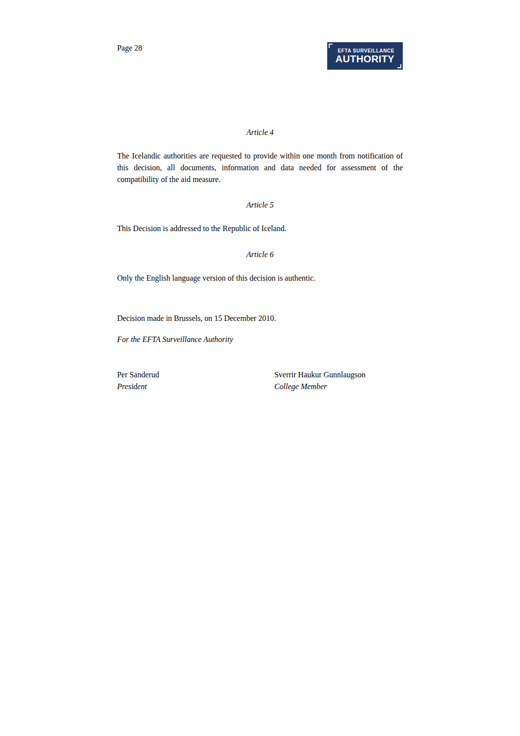Page 28
EFTA SURVEILLANCE
AUTHORITY
Article 4
The Icelandic authorities are requested to provide within one month from notification of this decision, all documents, information and data needed for assessment of the compatibility of the aid measure.
Article 5
This Decision is addressed to the Republic of Iceland.
Article 6
Only the English language version of this decision is authentic.
Decision made in Brussels, on 15 December 2010.
For the EFTA Surveillance Authority
Per Sanderud
President
Sverrir Haukur Gunnlaugson
College Member